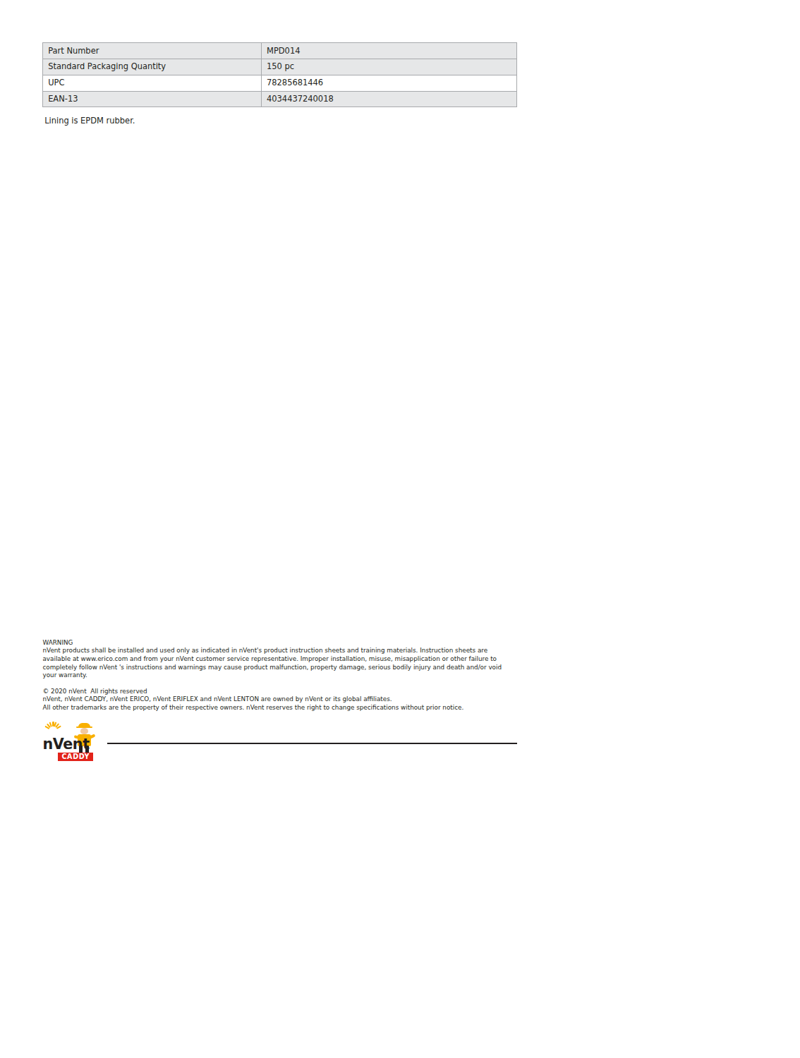| Part Number | MPD014 |
| Standard Packaging Quantity | 150 pc |
| UPC | 78285681446 |
| EAN-13 | 4034437240018 |
Lining is EPDM rubber.
WARNING
nVent products shall be installed and used only as indicated in nVent's product instruction sheets and training materials. Instruction sheets are available at www.erico.com and from your nVent customer service representative. Improper installation, misuse, misapplication or other failure to completely follow nVent 's instructions and warnings may cause product malfunction, property damage, serious bodily injury and death and/or void your warranty.
© 2020 nVent All rights reserved
nVent, nVent CADDY, nVent ERICO, nVent ERIFLEX and nVent LENTON are owned by nVent or its global affiliates.
All other trademarks are the property of their respective owners. nVent reserves the right to change specifications without prior notice.
nVent
CADDY